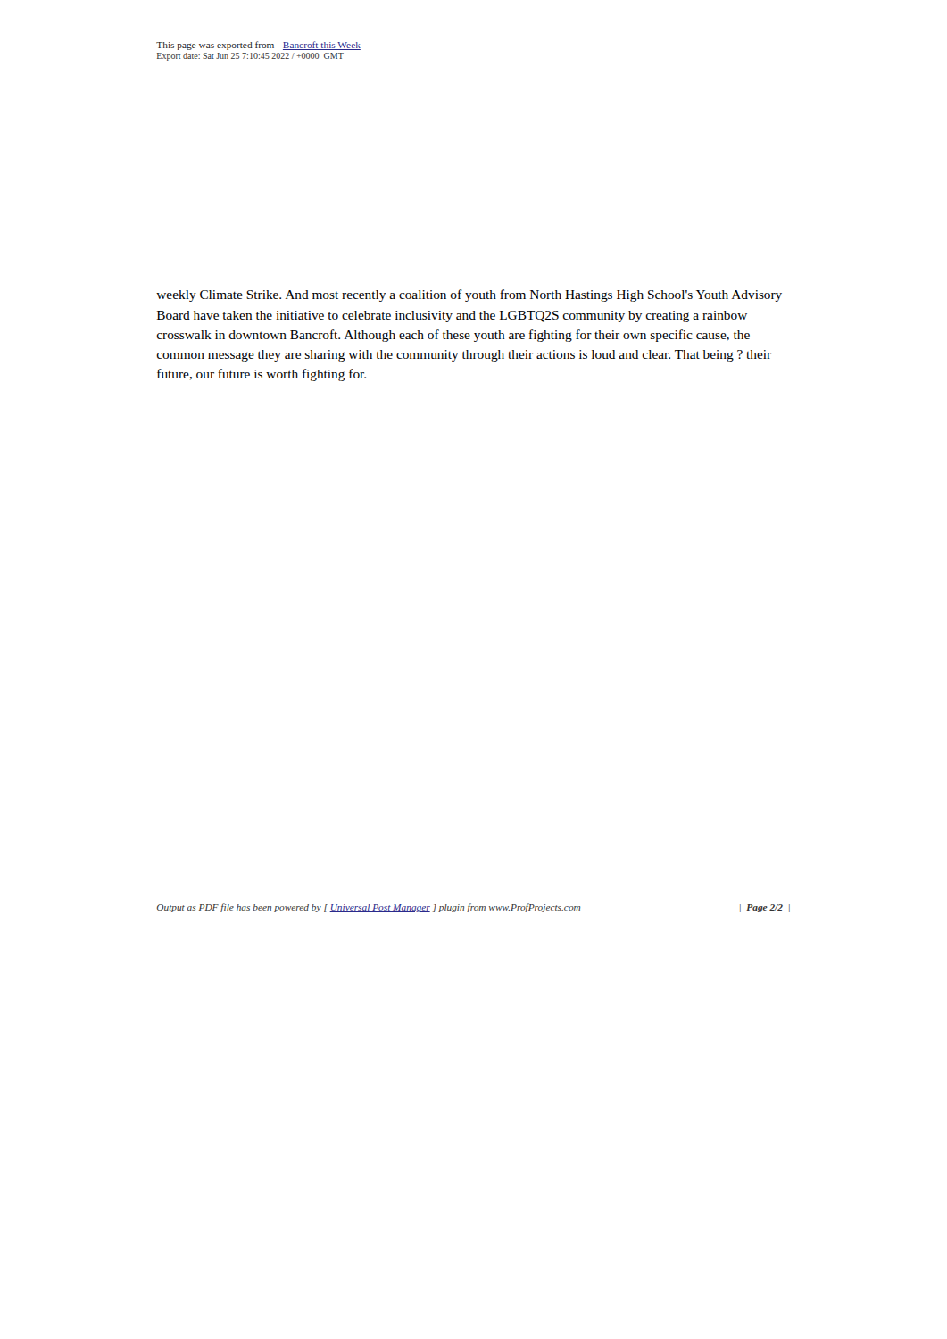This page was exported from - Bancroft this Week
Export date: Sat Jun 25 7:10:45 2022 / +0000 GMT
weekly Climate Strike. And most recently a coalition of youth from North Hastings High School's Youth Advisory Board have taken the initiative to celebrate inclusivity and the LGBTQ2S community by creating a rainbow crosswalk in downtown Bancroft. Although each of these youth are fighting for their own specific cause, the common message they are sharing with the community through their actions is loud and clear. That being ? their future, our future is worth fighting for.
Output as PDF file has been powered by [ Universal Post Manager ] plugin from www.ProfProjects.com
| Page 2/2 |